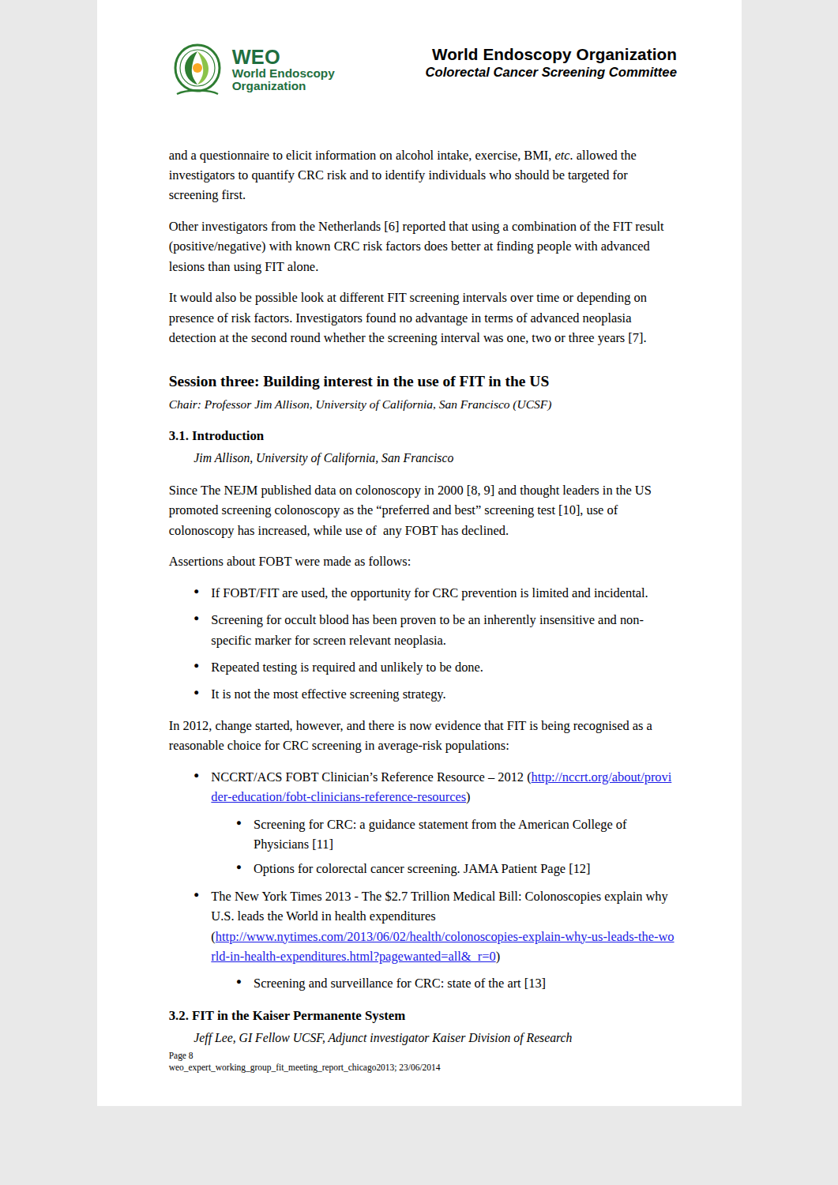WEO
World Endoscopy
Organization
World Endoscopy Organization
Colorectal Cancer Screening Committee
and a questionnaire to elicit information on alcohol intake, exercise, BMI, etc. allowed the investigators to quantify CRC risk and to identify individuals who should be targeted for screening first.
Other investigators from the Netherlands [6] reported that using a combination of the FIT result (positive/negative) with known CRC risk factors does better at finding people with advanced lesions than using FIT alone.
It would also be possible look at different FIT screening intervals over time or depending on presence of risk factors. Investigators found no advantage in terms of advanced neoplasia detection at the second round whether the screening interval was one, two or three years [7].
Session three: Building interest in the use of FIT in the US
Chair: Professor Jim Allison, University of California, San Francisco (UCSF)
3.1. Introduction
Jim Allison, University of California, San Francisco
Since The NEJM published data on colonoscopy in 2000 [8, 9] and thought leaders in the US promoted screening colonoscopy as the “preferred and best” screening test [10], use of colonoscopy has increased, while use of any FOBT has declined.
Assertions about FOBT were made as follows:
If FOBT/FIT are used, the opportunity for CRC prevention is limited and incidental.
Screening for occult blood has been proven to be an inherently insensitive and non-specific marker for screen relevant neoplasia.
Repeated testing is required and unlikely to be done.
It is not the most effective screening strategy.
In 2012, change started, however, and there is now evidence that FIT is being recognised as a reasonable choice for CRC screening in average-risk populations:
NCCRT/ACS FOBT Clinician’s Reference Resource – 2012 (http://nccrt.org/about/provider-education/fobt-clinicians-reference-resources)
Screening for CRC: a guidance statement from the American College of Physicians [11]
Options for colorectal cancer screening. JAMA Patient Page [12]
The New York Times 2013 - The $2.7 Trillion Medical Bill: Colonoscopies explain why U.S. leads the World in health expenditures
(http://www.nytimes.com/2013/06/02/health/colonoscopies-explain-why-us-leads-the-world-in-health-expenditures.html?pagewanted=all&_r=0)
Screening and surveillance for CRC: state of the art [13]
3.2. FIT in the Kaiser Permanente System
Jeff Lee, GI Fellow UCSF, Adjunct investigator Kaiser Division of Research
Page 8
weo_expert_working_group_fit_meeting_report_chicago2013; 23/06/2014